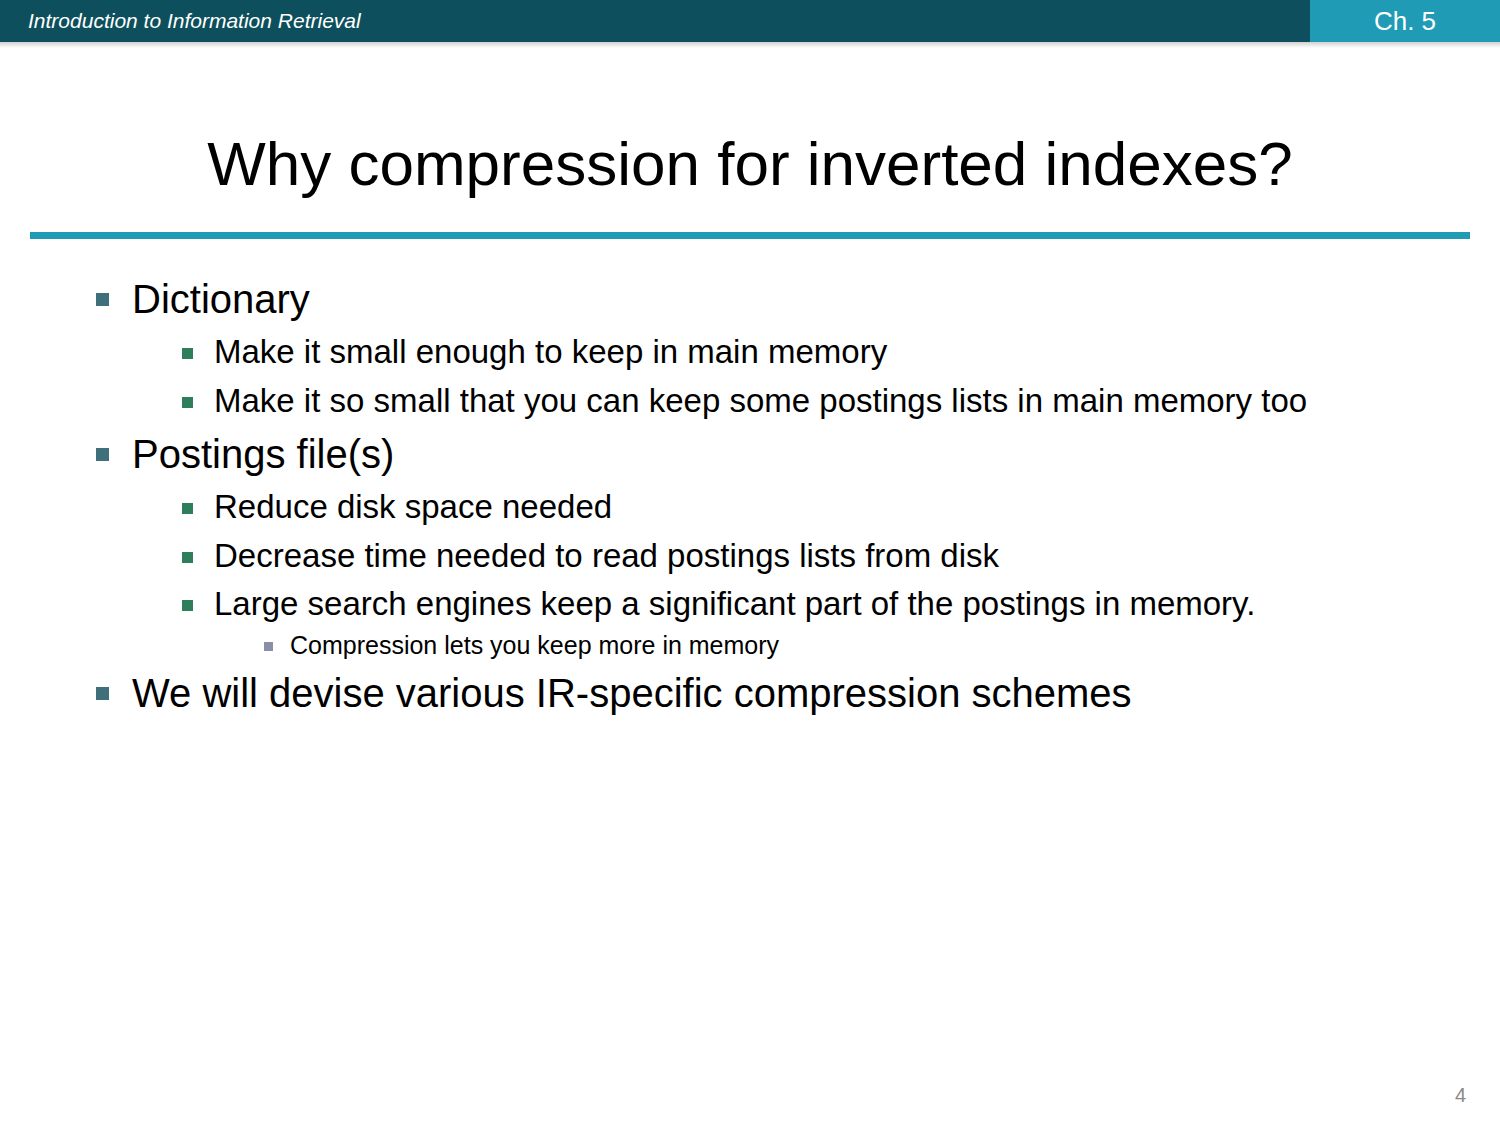Introduction to Information Retrieval
Ch. 5
Why compression for inverted indexes?
Dictionary
Make it small enough to keep in main memory
Make it so small that you can keep some postings lists in main memory too
Postings file(s)
Reduce disk space needed
Decrease time needed to read postings lists from disk
Large search engines keep a significant part of the postings in memory.
Compression lets you keep more in memory
We will devise various IR-specific compression schemes
4